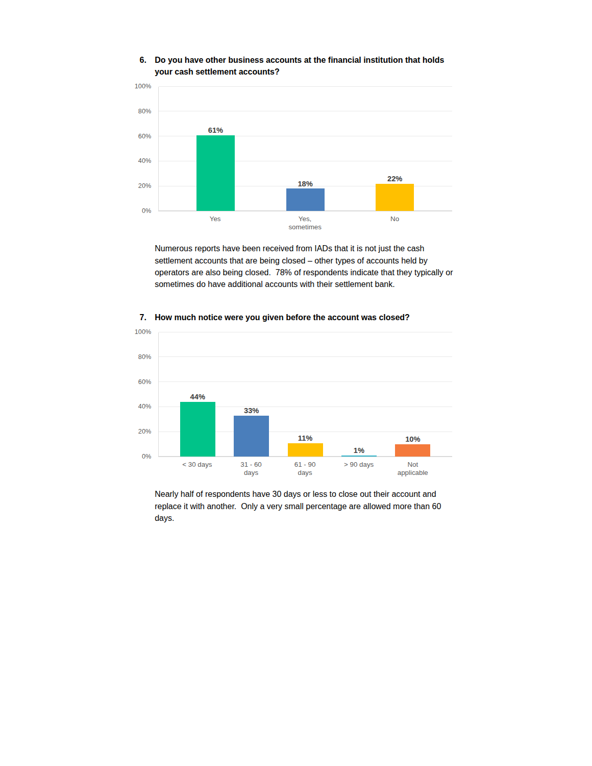Do you have other business accounts at the financial institution that holds your cash settlement accounts?
0% 20% 40% 60% 80% 100%
61%
18%
22%
Yes
Yes, sometimes
No
Numerous reports have been received from IADs that it is not just the cash settlement accounts that are being closed – other types of accounts held by operators are also being closed. 78% of respondents indicate that they typically or sometimes do have additional accounts with their settlement bank.
How much notice were you given before the account was closed?
0% 20% 40% 60% 80% 100%
44%
33%
11%
1%
10%
< 30 days
31 - 60 days
61 - 90 days
> 90 days
Not applicable
Nearly half of respondents have 30 days or less to close out their account and replace it with another. Only a very small percentage are allowed more than 60 days.